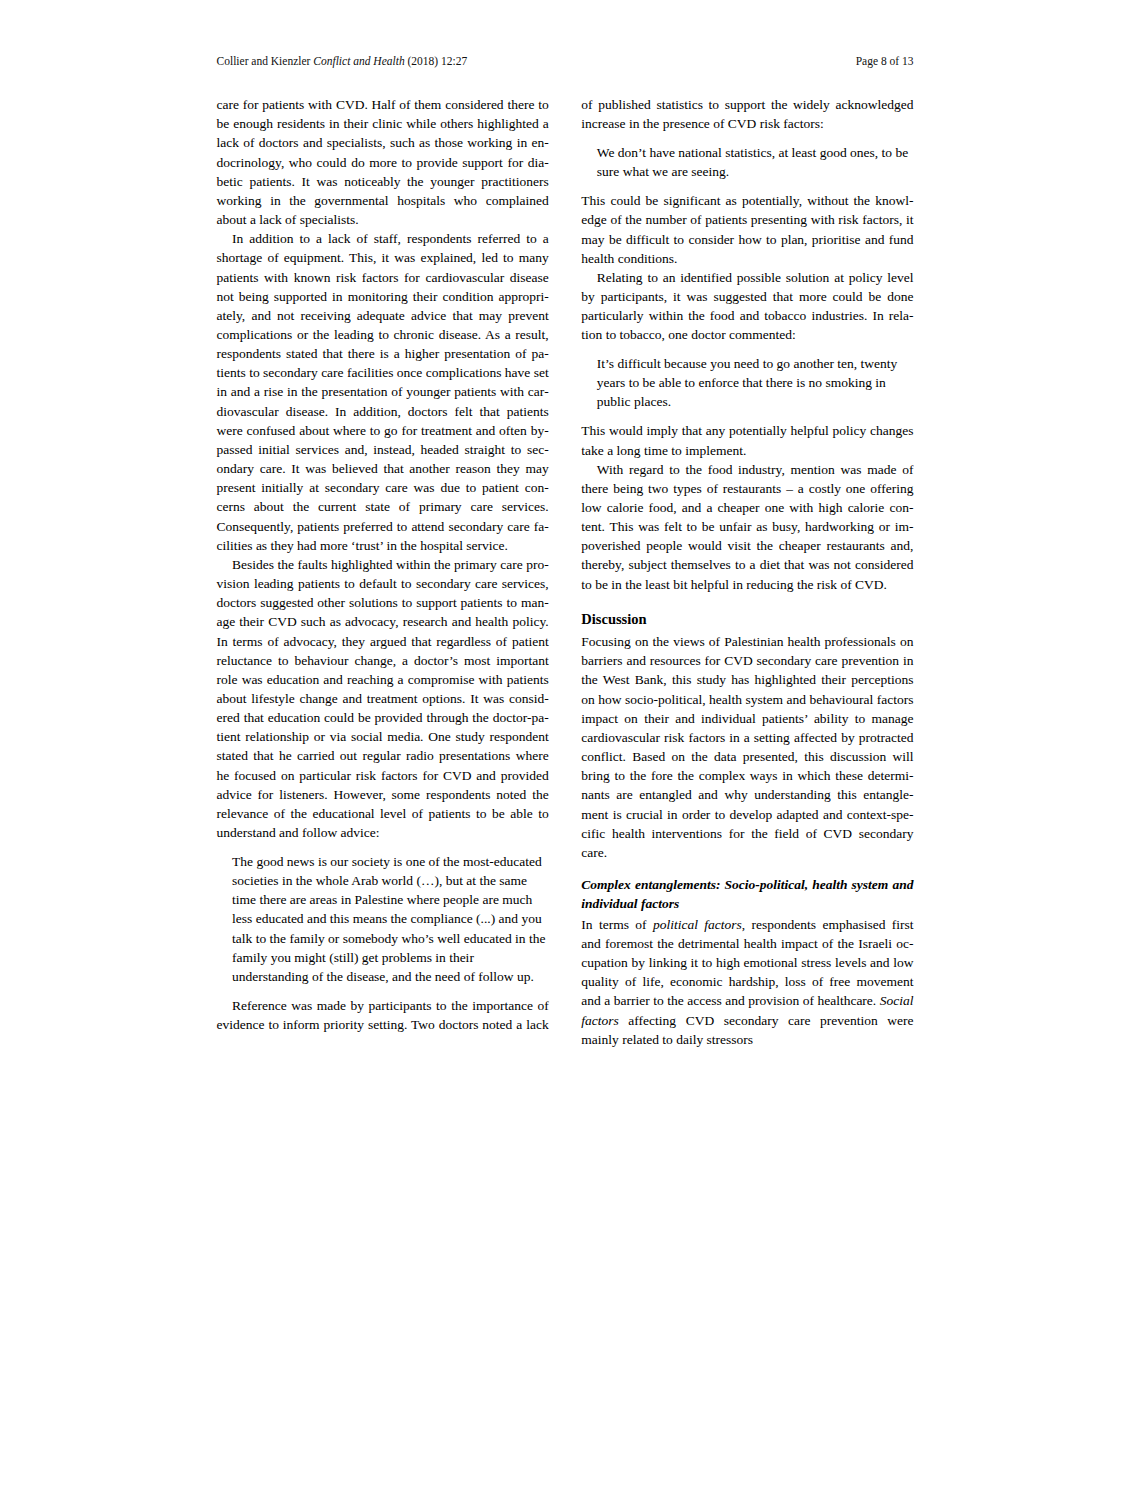Collier and Kienzler Conflict and Health (2018) 12:27
Page 8 of 13
care for patients with CVD. Half of them considered there to be enough residents in their clinic while others highlighted a lack of doctors and specialists, such as those working in endocrinology, who could do more to provide support for diabetic patients. It was noticeably the younger practitioners working in the governmental hospitals who complained about a lack of specialists.
In addition to a lack of staff, respondents referred to a shortage of equipment. This, it was explained, led to many patients with known risk factors for cardiovascular disease not being supported in monitoring their condition appropriately, and not receiving adequate advice that may prevent complications or the leading to chronic disease. As a result, respondents stated that there is a higher presentation of patients to secondary care facilities once complications have set in and a rise in the presentation of younger patients with cardiovascular disease. In addition, doctors felt that patients were confused about where to go for treatment and often bypassed initial services and, instead, headed straight to secondary care. It was believed that another reason they may present initially at secondary care was due to patient concerns about the current state of primary care services. Consequently, patients preferred to attend secondary care facilities as they had more ‘trust’ in the hospital service.
Besides the faults highlighted within the primary care provision leading patients to default to secondary care services, doctors suggested other solutions to support patients to manage their CVD such as advocacy, research and health policy. In terms of advocacy, they argued that regardless of patient reluctance to behaviour change, a doctor’s most important role was education and reaching a compromise with patients about lifestyle change and treatment options. It was considered that education could be provided through the doctor-patient relationship or via social media. One study respondent stated that he carried out regular radio presentations where he focused on particular risk factors for CVD and provided advice for listeners. However, some respondents noted the relevance of the educational level of patients to be able to understand and follow advice:
The good news is our society is one of the most-educated societies in the whole Arab world (…), but at the same time there are areas in Palestine where people are much less educated and this means the compliance (...) and you talk to the family or somebody who’s well educated in the family you might (still) get problems in their understanding of the disease, and the need of follow up.
Reference was made by participants to the importance of evidence to inform priority setting. Two doctors noted a lack of published statistics to support the widely acknowledged increase in the presence of CVD risk factors:
We don’t have national statistics, at least good ones, to be sure what we are seeing.
This could be significant as potentially, without the knowledge of the number of patients presenting with risk factors, it may be difficult to consider how to plan, prioritise and fund health conditions.
Relating to an identified possible solution at policy level by participants, it was suggested that more could be done particularly within the food and tobacco industries. In relation to tobacco, one doctor commented:
It’s difficult because you need to go another ten, twenty years to be able to enforce that there is no smoking in public places.
This would imply that any potentially helpful policy changes take a long time to implement.
With regard to the food industry, mention was made of there being two types of restaurants – a costly one offering low calorie food, and a cheaper one with high calorie content. This was felt to be unfair as busy, hardworking or impoverished people would visit the cheaper restaurants and, thereby, subject themselves to a diet that was not considered to be in the least bit helpful in reducing the risk of CVD.
Discussion
Focusing on the views of Palestinian health professionals on barriers and resources for CVD secondary care prevention in the West Bank, this study has highlighted their perceptions on how socio-political, health system and behavioural factors impact on their and individual patients’ ability to manage cardiovascular risk factors in a setting affected by protracted conflict. Based on the data presented, this discussion will bring to the fore the complex ways in which these determinants are entangled and why understanding this entanglement is crucial in order to develop adapted and context-specific health interventions for the field of CVD secondary care.
Complex entanglements: Socio-political, health system and individual factors
In terms of political factors, respondents emphasised first and foremost the detrimental health impact of the Israeli occupation by linking it to high emotional stress levels and low quality of life, economic hardship, loss of free movement and a barrier to the access and provision of healthcare. Social factors affecting CVD secondary care prevention were mainly related to daily stressors